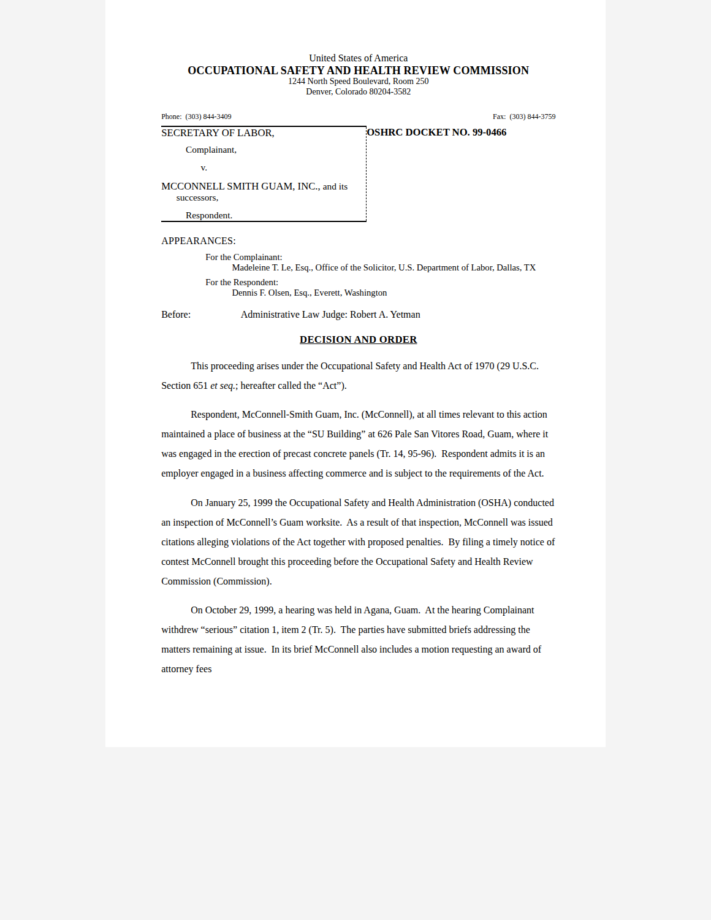United States of America
OCCUPATIONAL SAFETY AND HEALTH REVIEW COMMISSION
1244 North Speed Boulevard, Room 250
Denver, Colorado 80204-3582
Phone: (303) 844-3409 Fax: (303) 844-3759
| SECRETARY OF LABOR, Complainant, v. MCCONNELL SMITH GUAM, INC., and its successors, Respondent. | OSHRC DOCKET NO. 99-0466 |
APPEARANCES:
For the Complainant:
Madeleine T. Le, Esq., Office of the Solicitor, U.S. Department of Labor, Dallas, TX
For the Respondent:
Dennis F. Olsen, Esq., Everett, Washington
Before: Administrative Law Judge: Robert A. Yetman
DECISION AND ORDER
This proceeding arises under the Occupational Safety and Health Act of 1970 (29 U.S.C. Section 651 et seq.; hereafter called the “Act”).
Respondent, McConnell-Smith Guam, Inc. (McConnell), at all times relevant to this action maintained a place of business at the “SU Building” at 626 Pale San Vitores Road, Guam, where it was engaged in the erection of precast concrete panels (Tr. 14, 95-96). Respondent admits it is an employer engaged in a business affecting commerce and is subject to the requirements of the Act.
On January 25, 1999 the Occupational Safety and Health Administration (OSHA) conducted an inspection of McConnell’s Guam worksite. As a result of that inspection, McConnell was issued citations alleging violations of the Act together with proposed penalties. By filing a timely notice of contest McConnell brought this proceeding before the Occupational Safety and Health Review Commission (Commission).
On October 29, 1999, a hearing was held in Agana, Guam. At the hearing Complainant withdrew “serious” citation 1, item 2 (Tr. 5). The parties have submitted briefs addressing the matters remaining at issue. In its brief McConnell also includes a motion requesting an award of attorney fees